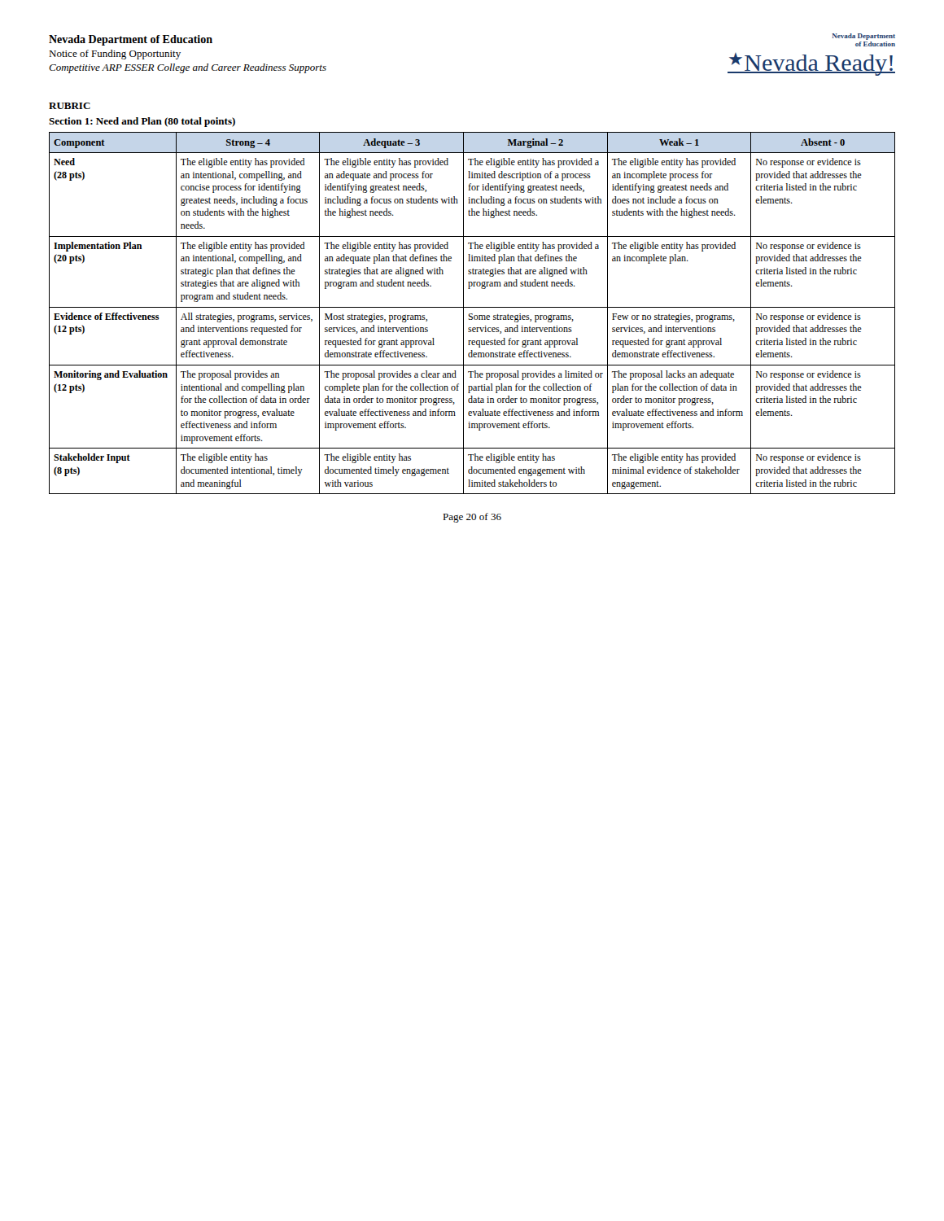Nevada Department of Education
Notice of Funding Opportunity
Competitive ARP ESSER College and Career Readiness Supports
Nevada Department
of Education
★Nevada Ready!
RUBRIC
Section 1: Need and Plan (80 total points)
| Component | Strong – 4 | Adequate – 3 | Marginal – 2 | Weak – 1 | Absent - 0 |
| --- | --- | --- | --- | --- | --- |
| Need (28 pts) | The eligible entity has provided an intentional, compelling, and concise process for identifying greatest needs, including a focus on students with the highest needs. | The eligible entity has provided an adequate and process for identifying greatest needs, including a focus on students with the highest needs. | The eligible entity has provided a limited description of a process for identifying greatest needs, including a focus on students with the highest needs. | The eligible entity has provided an incomplete process for identifying greatest needs and does not include a focus on students with the highest needs. | No response or evidence is provided that addresses the criteria listed in the rubric elements. |
| Implementation Plan (20 pts) | The eligible entity has provided an intentional, compelling, and strategic plan that defines the strategies that are aligned with program and student needs. | The eligible entity has provided an adequate plan that defines the strategies that are aligned with program and student needs. | The eligible entity has provided a limited plan that defines the strategies that are aligned with program and student needs. | The eligible entity has provided an incomplete plan. | No response or evidence is provided that addresses the criteria listed in the rubric elements. |
| Evidence of Effectiveness (12 pts) | All strategies, programs, services, and interventions requested for grant approval demonstrate effectiveness. | Most strategies, programs, services, and interventions requested for grant approval demonstrate effectiveness. | Some strategies, programs, services, and interventions requested for grant approval demonstrate effectiveness. | Few or no strategies, programs, services, and interventions requested for grant approval demonstrate effectiveness. | No response or evidence is provided that addresses the criteria listed in the rubric elements. |
| Monitoring and Evaluation (12 pts) | The proposal provides an intentional and compelling plan for the collection of data in order to monitor progress, evaluate effectiveness and inform improvement efforts. | The proposal provides a clear and complete plan for the collection of data in order to monitor progress, evaluate effectiveness and inform improvement efforts. | The proposal provides a limited or partial plan for the collection of data in order to monitor progress, evaluate effectiveness and inform improvement efforts. | The proposal lacks an adequate plan for the collection of data in order to monitor progress, evaluate effectiveness and inform improvement efforts. | No response or evidence is provided that addresses the criteria listed in the rubric elements. |
| Stakeholder Input (8 pts) | The eligible entity has documented intentional, timely and meaningful | The eligible entity has documented timely engagement with various | The eligible entity has documented engagement with limited stakeholders to | The eligible entity has provided minimal evidence of stakeholder engagement. | No response or evidence is provided that addresses the criteria listed in the rubric |
Page 20 of 36